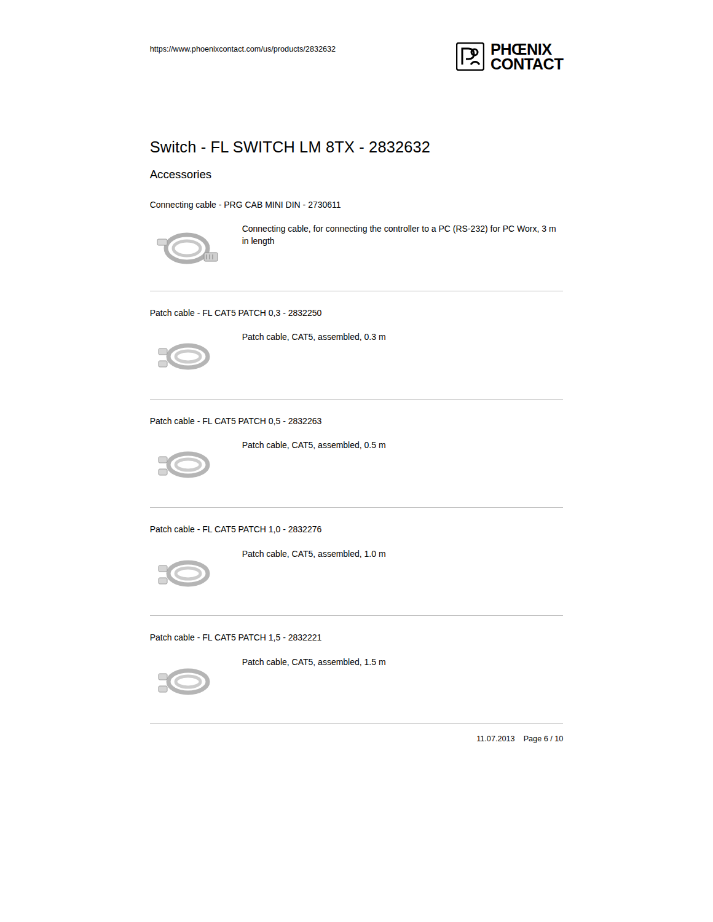https://www.phoenixcontact.com/us/products/2832632
PHŒNIX
CONTACT
Switch - FL SWITCH LM 8TX - 2832632
Accessories
Connecting cable - PRG CAB MINI DIN - 2730611
Connecting cable, for connecting the controller to a PC (RS-232) for PC Worx, 3 m in length
Patch cable - FL CAT5 PATCH 0,3 - 2832250
Patch cable, CAT5, assembled, 0.3 m
Patch cable - FL CAT5 PATCH 0,5 - 2832263
Patch cable, CAT5, assembled, 0.5 m
Patch cable - FL CAT5 PATCH 1,0 - 2832276
Patch cable, CAT5, assembled, 1.0 m
Patch cable - FL CAT5 PATCH 1,5 - 2832221
Patch cable, CAT5, assembled, 1.5 m
11.07.2013Page 6 / 10